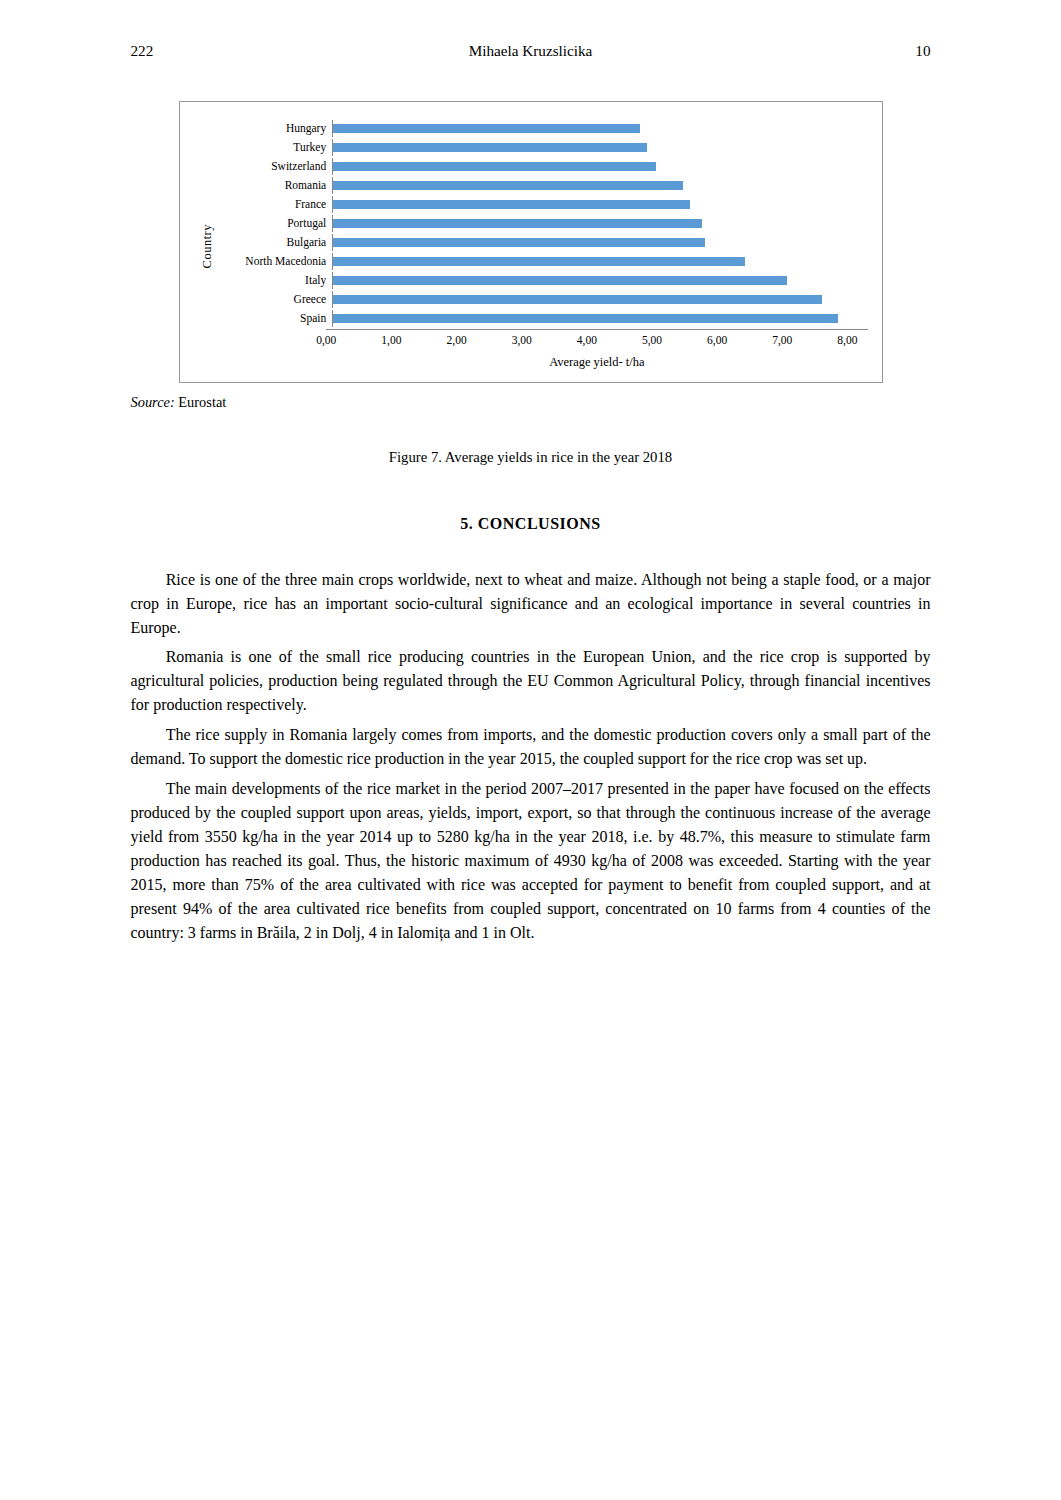222
Mihaela Kruzslicika
10
Country
Hungary
Turkey
Switzerland
Romania
France
Portugal
Bulgaria
North Macedonia
Italy
Greece
Spain
0,00 1,00 2,00 3,00 4,00 5,00 6,00 7,00 8,00
Average yield- t/ha
Source: Eurostat
Figure 7. Average yields in rice in the year 2018
5. CONCLUSIONS
Rice is one of the three main crops worldwide, next to wheat and maize. Although not being a staple food, or a major crop in Europe, rice has an important socio-cultural significance and an ecological importance in several countries in Europe.
Romania is one of the small rice producing countries in the European Union, and the rice crop is supported by agricultural policies, production being regulated through the EU Common Agricultural Policy, through financial incentives for production respectively.
The rice supply in Romania largely comes from imports, and the domestic production covers only a small part of the demand. To support the domestic rice production in the year 2015, the coupled support for the rice crop was set up.
The main developments of the rice market in the period 2007–2017 presented in the paper have focused on the effects produced by the coupled support upon areas, yields, import, export, so that through the continuous increase of the average yield from 3550 kg/ha in the year 2014 up to 5280 kg/ha in the year 2018, i.e. by 48.7%, this measure to stimulate farm production has reached its goal. Thus, the historic maximum of 4930 kg/ha of 2008 was exceeded. Starting with the year 2015, more than 75% of the area cultivated with rice was accepted for payment to benefit from coupled support, and at present 94% of the area cultivated rice benefits from coupled support, concentrated on 10 farms from 4 counties of the country: 3 farms in Brăila, 2 in Dolj, 4 in Ialomița and 1 in Olt.